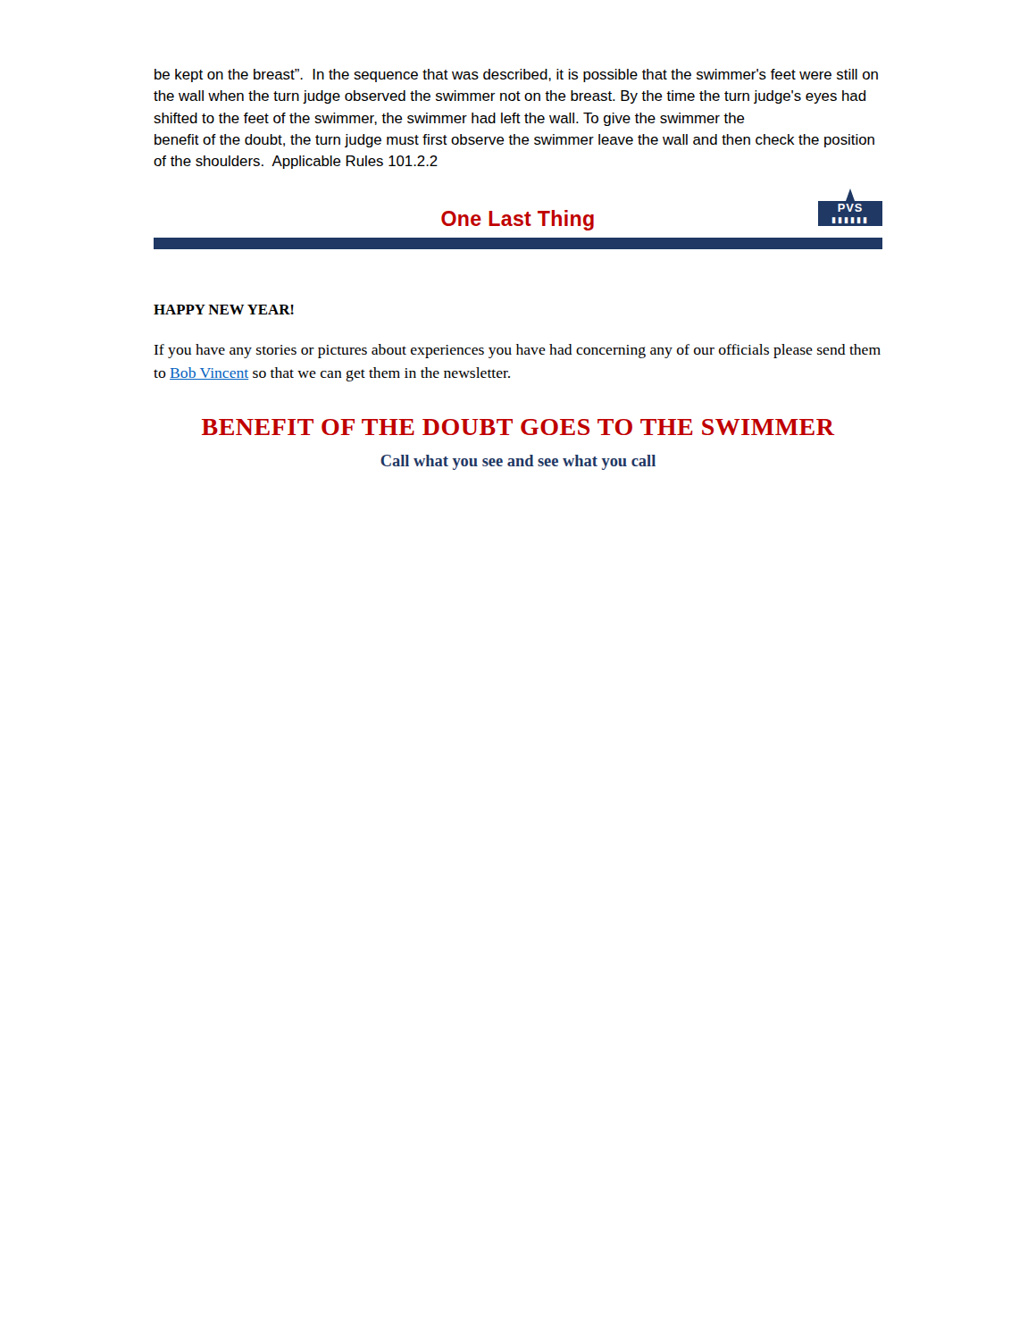be kept on the breast”. In the sequence that was described, it is possible that the swimmer's feet were still on the wall when the turn judge observed the swimmer not on the breast. By the time the turn judge's eyes had shifted to the feet of the swimmer, the swimmer had left the wall. To give the swimmer the
benefit of the doubt, the turn judge must first observe the swimmer leave the wall and then check the position of the shoulders. Applicable Rules 101.2.2
PVS
▮▮▮▮▮▮
One Last Thing
HAPPY NEW YEAR!
If you have any stories or pictures about experiences you have had concerning any of our officials please send them to Bob Vincent so that we can get them in the newsletter.
BENEFIT OF THE DOUBT GOES TO THE SWIMMER
Call what you see and see what you call